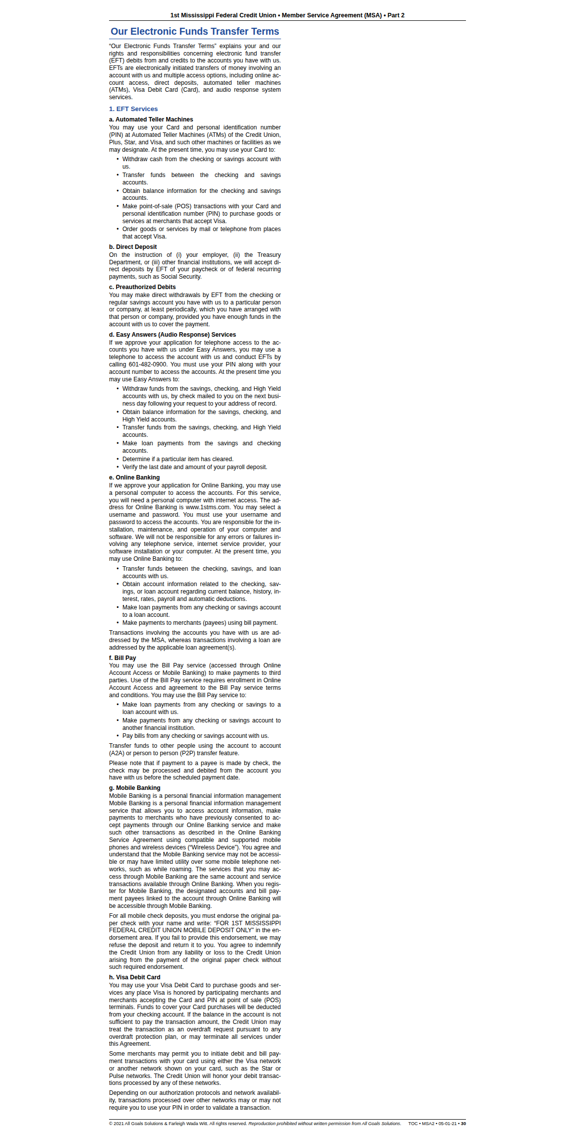1st Mississippi Federal Credit Union • Member Service Agreement (MSA) • Part 2
Our Electronic Funds Transfer Terms
“Our Electronic Funds Transfer Terms” explains your and our rights and responsibilities concerning electronic fund transfer (EFT) debits from and credits to the accounts you have with us. EFTs are electronically initiated transfers of money involving an account with us and multiple access options, including online account access, direct deposits, automated teller machines (ATMs), Visa Debit Card (Card), and audio response system services.
1. EFT Services
a. Automated Teller Machines
You may use your Card and personal identification number (PIN) at Automated Teller Machines (ATMs) of the Credit Union, Plus, Star, and Visa, and such other machines or facilities as we may designate. At the present time, you may use your Card to:
Withdraw cash from the checking or savings account with us.
Transfer funds between the checking and savings accounts.
Obtain balance information for the checking and savings accounts.
Make point-of-sale (POS) transactions with your Card and personal identification number (PIN) to purchase goods or services at merchants that accept Visa.
Order goods or services by mail or telephone from places that accept Visa.
b. Direct Deposit
On the instruction of (i) your employer, (ii) the Treasury Department, or (iii) other financial institutions, we will accept direct deposits by EFT of your paycheck or of federal recurring payments, such as Social Security.
c. Preauthorized Debits
You may make direct withdrawals by EFT from the checking or regular savings account you have with us to a particular person or company, at least periodically, which you have arranged with that person or company, provided you have enough funds in the account with us to cover the payment.
d. Easy Answers (Audio Response) Services
If we approve your application for telephone access to the accounts you have with us under Easy Answers, you may use a telephone to access the account with us and conduct EFTs by calling 601-482-0900. You must use your PIN along with your account number to access the accounts. At the present time you may use Easy Answers to:
Withdraw funds from the savings, checking, and High Yield accounts with us, by check mailed to you on the next business day following your request to your address of record.
Obtain balance information for the savings, checking, and High Yield accounts.
Transfer funds from the savings, checking, and High Yield accounts.
Make loan payments from the savings and checking accounts.
Determine if a particular item has cleared.
Verify the last date and amount of your payroll deposit.
e. Online Banking
If we approve your application for Online Banking, you may use a personal computer to access the accounts. For this service, you will need a personal computer with internet access. The address for Online Banking is www.1stms.com. You may select a username and password. You must use your username and password to access the accounts. You are responsible for the installation, maintenance, and operation of your computer and software. We will not be responsible for any errors or failures involving any telephone service, internet service provider, your software installation or your computer. At the present time, you may use Online Banking to:
Transfer funds between the checking, savings, and loan accounts with us.
Obtain account information related to the checking, savings, or loan account regarding current balance, history, interest, rates, payroll and automatic deductions.
Make loan payments from any checking or savings account to a loan account.
Make payments to merchants (payees) using bill payment.
Transactions involving the accounts you have with us are addressed by the MSA, whereas transactions involving a loan are addressed by the applicable loan agreement(s).
f. Bill Pay
You may use the Bill Pay service (accessed through Online Account Access or Mobile Banking) to make payments to third parties. Use of the Bill Pay service requires enrollment in Online Account Access and agreement to the Bill Pay service terms and conditions. You may use the Bill Pay service to:
Make loan payments from any checking or savings to a loan account with us.
Make payments from any checking or savings account to another financial institution.
Pay bills from any checking or savings account with us.
Transfer funds to other people using the account to account (A2A) or person to person (P2P) transfer feature.
Please note that if payment to a payee is made by check, the check may be processed and debited from the account you have with us before the scheduled payment date.
g. Mobile Banking
Mobile Banking is a personal financial information management Mobile Banking is a personal financial information management service that allows you to access account information, make payments to merchants who have previously consented to accept payments through our Online Banking service and make such other transactions as described in the Online Banking Service Agreement using compatible and supported mobile phones and wireless devices (“Wireless Device”). You agree and understand that the Mobile Banking service may not be accessible or may have limited utility over some mobile telephone networks, such as while roaming. The services that you may access through Mobile Banking are the same account and service transactions available through Online Banking. When you register for Mobile Banking, the designated accounts and bill payment payees linked to the account through Online Banking will be accessible through Mobile Banking.
For all mobile check deposits, you must endorse the original paper check with your name and write: “FOR 1ST MISSISSIPPI FEDERAL CREDIT UNION MOBILE DEPOSIT ONLY” in the endorsement area. If you fail to provide this endorsement, we may refuse the deposit and return it to you. You agree to indemnify the Credit Union from any liability or loss to the Credit Union arising from the payment of the original paper check without such required endorsement.
h. Visa Debit Card
You may use your Visa Debit Card to purchase goods and services any place Visa is honored by participating merchants and merchants accepting the Card and PIN at point of sale (POS) terminals. Funds to cover your Card purchases will be deducted from your checking account. If the balance in the account is not sufficient to pay the transaction amount, the Credit Union may treat the transaction as an overdraft request pursuant to any overdraft protection plan, or may terminate all services under this Agreement.
Some merchants may permit you to initiate debit and bill payment transactions with your card using either the Visa network or another network shown on your card, such as the Star or Pulse networks. The Credit Union will honor your debit transactions processed by any of these networks.
Depending on our authorization protocols and network availability, transactions processed over other networks may or may not require you to use your PIN in order to validate a transaction.
© 2021 All Goals Solutions & Farleigh Wada Witt. All rights reserved. Reproduction prohibited without written permission from All Goals Solutions.
TOC • MSA2 • 05-01-21 • 30